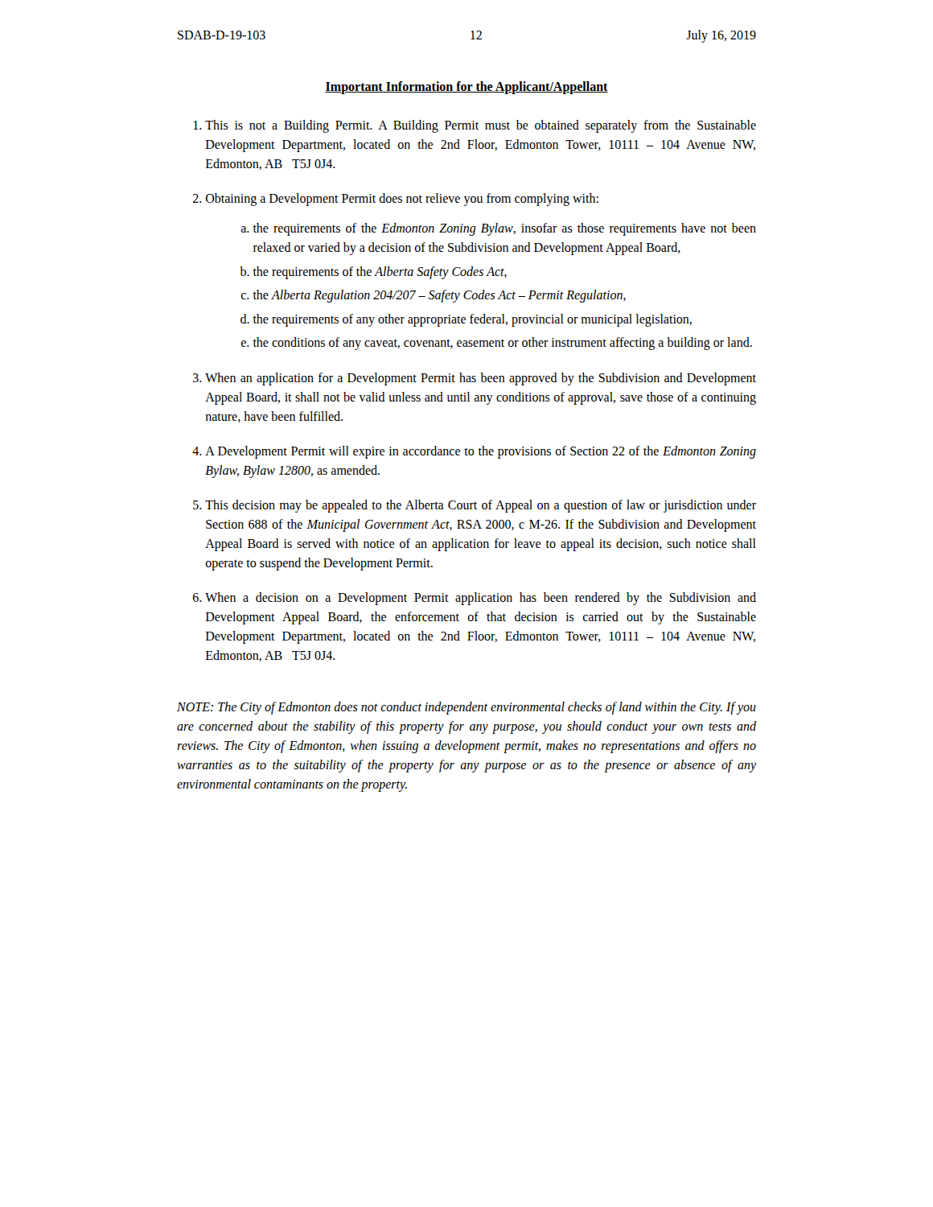SDAB-D-19-103 12 July 16, 2019
Important Information for the Applicant/Appellant
This is not a Building Permit. A Building Permit must be obtained separately from the Sustainable Development Department, located on the 2nd Floor, Edmonton Tower, 10111 – 104 Avenue NW, Edmonton, AB T5J 0J4.
Obtaining a Development Permit does not relieve you from complying with:
the requirements of the Edmonton Zoning Bylaw, insofar as those requirements have not been relaxed or varied by a decision of the Subdivision and Development Appeal Board,
the requirements of the Alberta Safety Codes Act,
the Alberta Regulation 204/207 – Safety Codes Act – Permit Regulation,
the requirements of any other appropriate federal, provincial or municipal legislation,
the conditions of any caveat, covenant, easement or other instrument affecting a building or land.
When an application for a Development Permit has been approved by the Subdivision and Development Appeal Board, it shall not be valid unless and until any conditions of approval, save those of a continuing nature, have been fulfilled.
A Development Permit will expire in accordance to the provisions of Section 22 of the Edmonton Zoning Bylaw, Bylaw 12800, as amended.
This decision may be appealed to the Alberta Court of Appeal on a question of law or jurisdiction under Section 688 of the Municipal Government Act, RSA 2000, c M-26. If the Subdivision and Development Appeal Board is served with notice of an application for leave to appeal its decision, such notice shall operate to suspend the Development Permit.
When a decision on a Development Permit application has been rendered by the Subdivision and Development Appeal Board, the enforcement of that decision is carried out by the Sustainable Development Department, located on the 2nd Floor, Edmonton Tower, 10111 – 104 Avenue NW, Edmonton, AB T5J 0J4.
NOTE: The City of Edmonton does not conduct independent environmental checks of land within the City. If you are concerned about the stability of this property for any purpose, you should conduct your own tests and reviews. The City of Edmonton, when issuing a development permit, makes no representations and offers no warranties as to the suitability of the property for any purpose or as to the presence or absence of any environmental contaminants on the property.